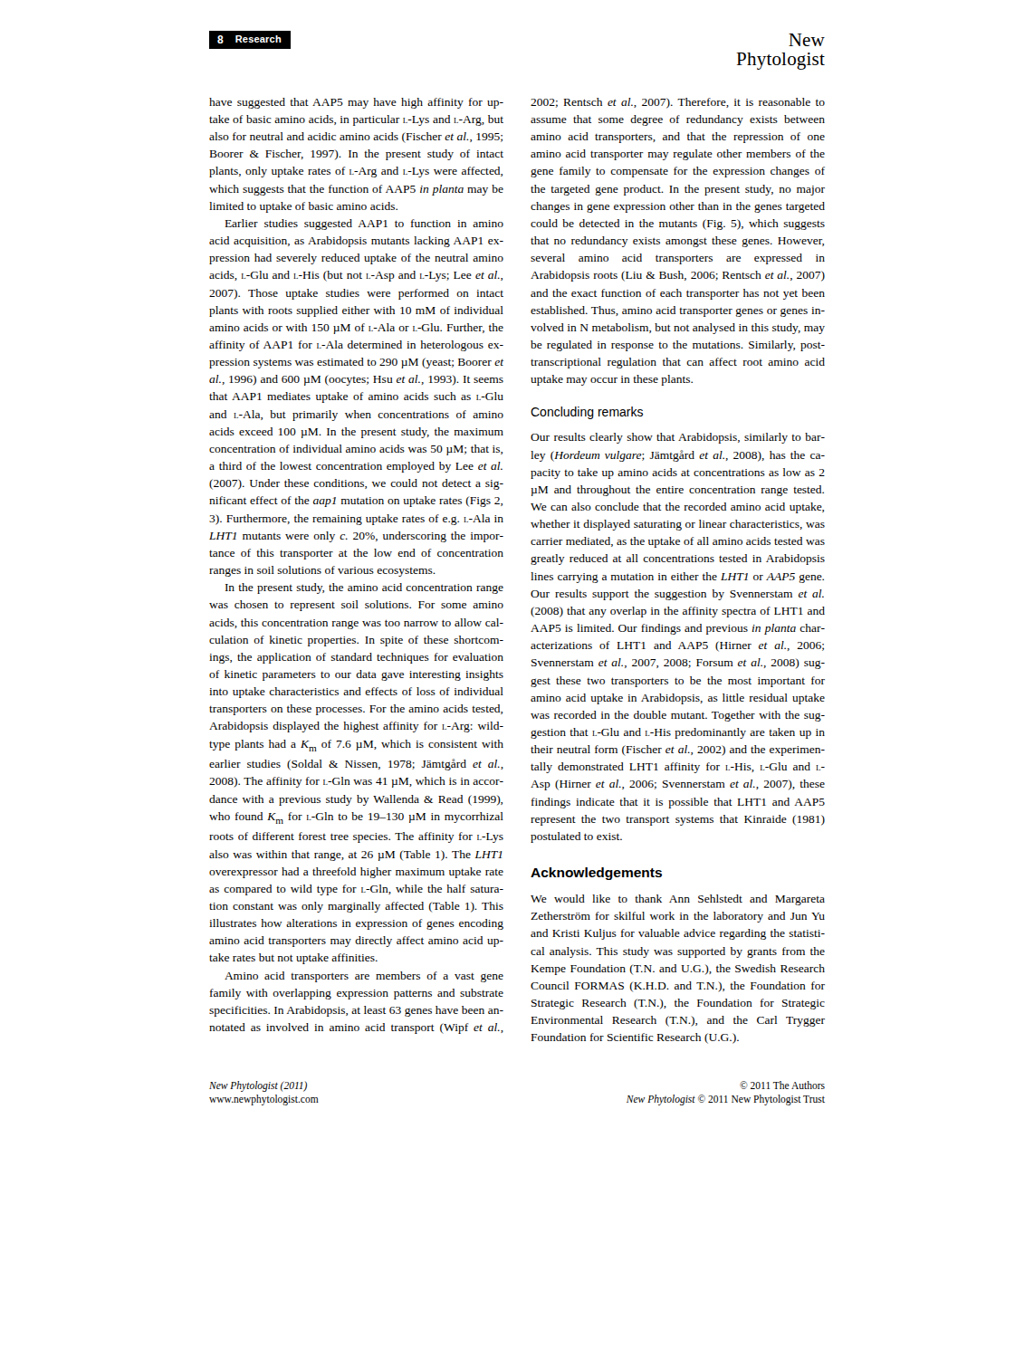8 Research
New
Phytologist
have suggested that AAP5 may have high affinity for uptake of basic amino acids, in particular l-Lys and l-Arg, but also for neutral and acidic amino acids (Fischer et al., 1995; Boorer & Fischer, 1997). In the present study of intact plants, only uptake rates of l-Arg and l-Lys were affected, which suggests that the function of AAP5 in planta may be limited to uptake of basic amino acids.
Earlier studies suggested AAP1 to function in amino acid acquisition, as Arabidopsis mutants lacking AAP1 expression had severely reduced uptake of the neutral amino acids, l-Glu and l-His (but not l-Asp and l-Lys; Lee et al., 2007). Those uptake studies were performed on intact plants with roots supplied either with 10 mM of individual amino acids or with 150 µM of l-Ala or l-Glu. Further, the affinity of AAP1 for l-Ala determined in heterologous expression systems was estimated to 290 µM (yeast; Boorer et al., 1996) and 600 µM (oocytes; Hsu et al., 1993). It seems that AAP1 mediates uptake of amino acids such as l-Glu and l-Ala, but primarily when concentrations of amino acids exceed 100 µM. In the present study, the maximum concentration of individual amino acids was 50 µM; that is, a third of the lowest concentration employed by Lee et al. (2007). Under these conditions, we could not detect a significant effect of the aap1 mutation on uptake rates (Figs 2, 3). Furthermore, the remaining uptake rates of e.g. l-Ala in LHT1 mutants were only c. 20%, underscoring the importance of this transporter at the low end of concentration ranges in soil solutions of various ecosystems.
In the present study, the amino acid concentration range was chosen to represent soil solutions. For some amino acids, this concentration range was too narrow to allow calculation of kinetic properties. In spite of these shortcomings, the application of standard techniques for evaluation of kinetic parameters to our data gave interesting insights into uptake characteristics and effects of loss of individual transporters on these processes. For the amino acids tested, Arabidopsis displayed the highest affinity for l-Arg: wild-type plants had a Km of 7.6 µM, which is consistent with earlier studies (Soldal & Nissen, 1978; Jämtgård et al., 2008). The affinity for l-Gln was 41 µM, which is in accordance with a previous study by Wallenda & Read (1999), who found Km for l-Gln to be 19–130 µM in mycorrhizal roots of different forest tree species. The affinity for l-Lys also was within that range, at 26 µM (Table 1). The LHT1 overexpressor had a threefold higher maximum uptake rate as compared to wild type for l-Gln, while the half saturation constant was only marginally affected (Table 1). This illustrates how alterations in expression of genes encoding amino acid transporters may directly affect amino acid uptake rates but not uptake affinities.
Amino acid transporters are members of a vast gene family with overlapping expression patterns and substrate specificities. In Arabidopsis, at least 63 genes have been annotated as involved in amino acid transport (Wipf et al., 2002; Rentsch et al., 2007). Therefore, it is reasonable to assume that some degree of redundancy exists between amino acid transporters, and that the repression of one amino acid transporter may regulate other members of the gene family to compensate for the expression changes of the targeted gene product. In the present study, no major changes in gene expression other than in the genes targeted could be detected in the mutants (Fig. 5), which suggests that no redundancy exists amongst these genes. However, several amino acid transporters are expressed in Arabidopsis roots (Liu & Bush, 2006; Rentsch et al., 2007) and the exact function of each transporter has not yet been established. Thus, amino acid transporter genes or genes involved in N metabolism, but not analysed in this study, may be regulated in response to the mutations. Similarly, post-transcriptional regulation that can affect root amino acid uptake may occur in these plants.
Concluding remarks
Our results clearly show that Arabidopsis, similarly to barley (Hordeum vulgare; Jämtgård et al., 2008), has the capacity to take up amino acids at concentrations as low as 2 µM and throughout the entire concentration range tested. We can also conclude that the recorded amino acid uptake, whether it displayed saturating or linear characteristics, was carrier mediated, as the uptake of all amino acids tested was greatly reduced at all concentrations tested in Arabidopsis lines carrying a mutation in either the LHT1 or AAP5 gene. Our results support the suggestion by Svennerstam et al. (2008) that any overlap in the affinity spectra of LHT1 and AAP5 is limited. Our findings and previous in planta characterizations of LHT1 and AAP5 (Hirner et al., 2006; Svennerstam et al., 2007, 2008; Forsum et al., 2008) suggest these two transporters to be the most important for amino acid uptake in Arabidopsis, as little residual uptake was recorded in the double mutant. Together with the suggestion that l-Glu and l-His predominantly are taken up in their neutral form (Fischer et al., 2002) and the experimentally demonstrated LHT1 affinity for l-His, l-Glu and l-Asp (Hirner et al., 2006; Svennerstam et al., 2007), these findings indicate that it is possible that LHT1 and AAP5 represent the two transport systems that Kinraide (1981) postulated to exist.
Acknowledgements
We would like to thank Ann Sehlstedt and Margareta Zetherström for skilful work in the laboratory and Jun Yu and Kristi Kuljus for valuable advice regarding the statistical analysis. This study was supported by grants from the Kempe Foundation (T.N. and U.G.), the Swedish Research Council FORMAS (K.H.D. and T.N.), the Foundation for Strategic Research (T.N.), the Foundation for Strategic Environmental Research (T.N.), and the Carl Trygger Foundation for Scientific Research (U.G.).
New Phytologist (2011)
www.newphytologist.com
© 2011 The Authors
New Phytologist © 2011 New Phytologist Trust